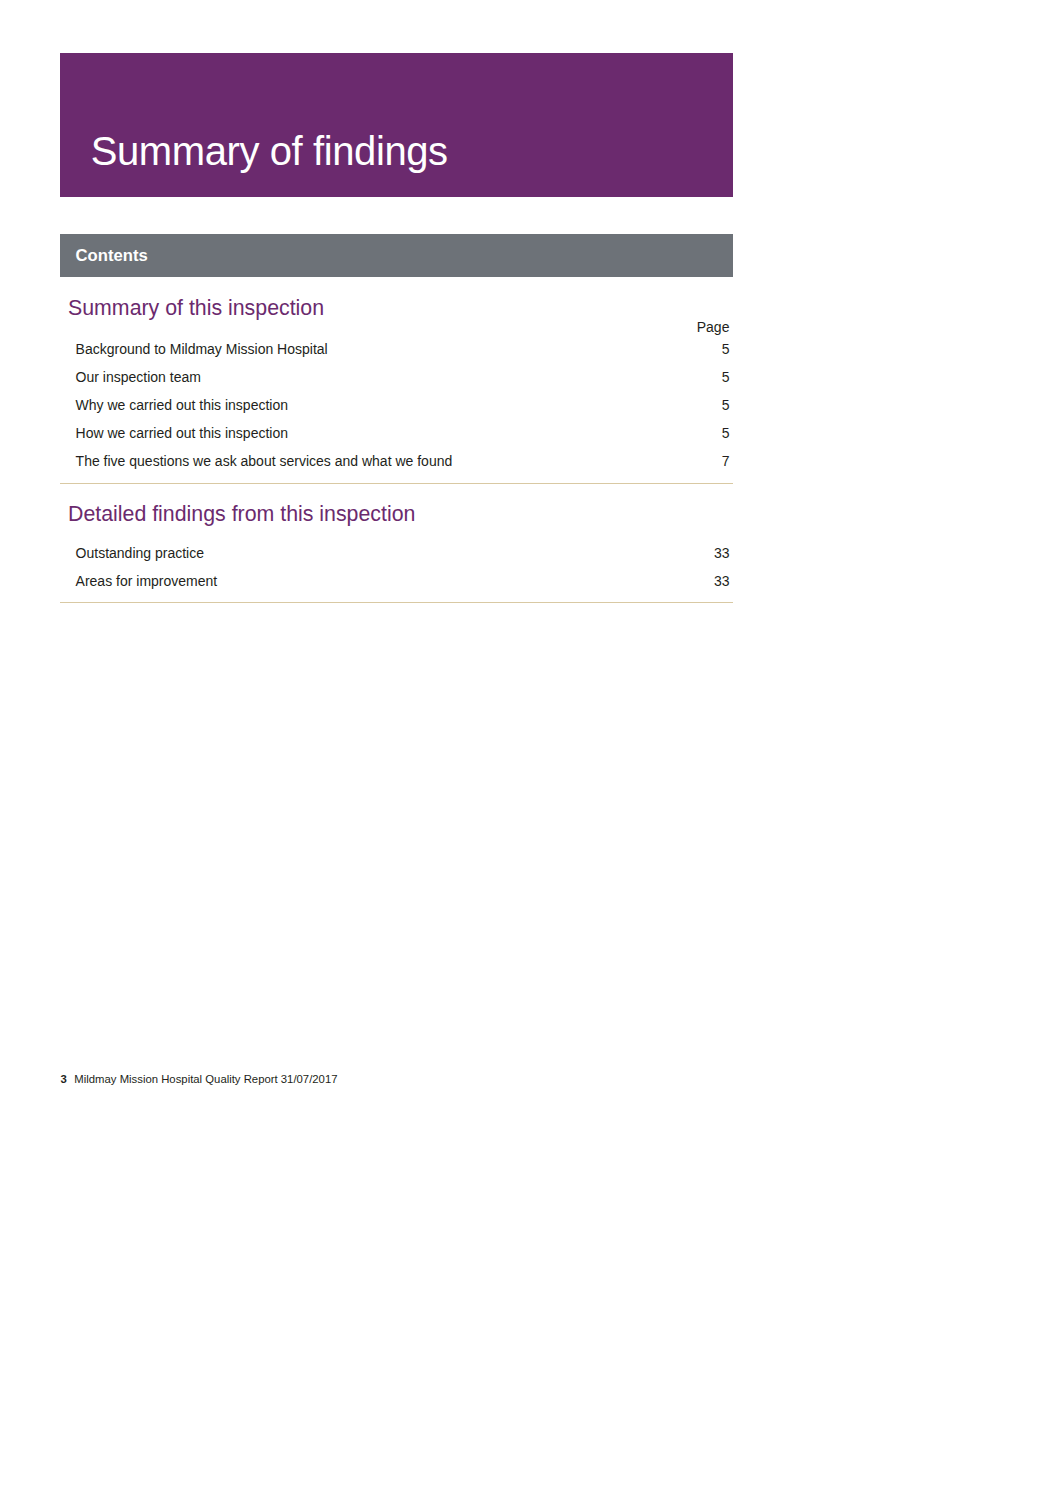Summary of findings
Contents
Page
Summary of this inspection
| Background to Mildmay Mission Hospital | 5 |
| Our inspection team | 5 |
| Why we carried out this inspection | 5 |
| How we carried out this inspection | 5 |
| The five questions we ask about services and what we found | 7 |
Detailed findings from this inspection
| Outstanding practice | 33 |
| Areas for improvement | 33 |
3 Mildmay Mission Hospital Quality Report 31/07/2017